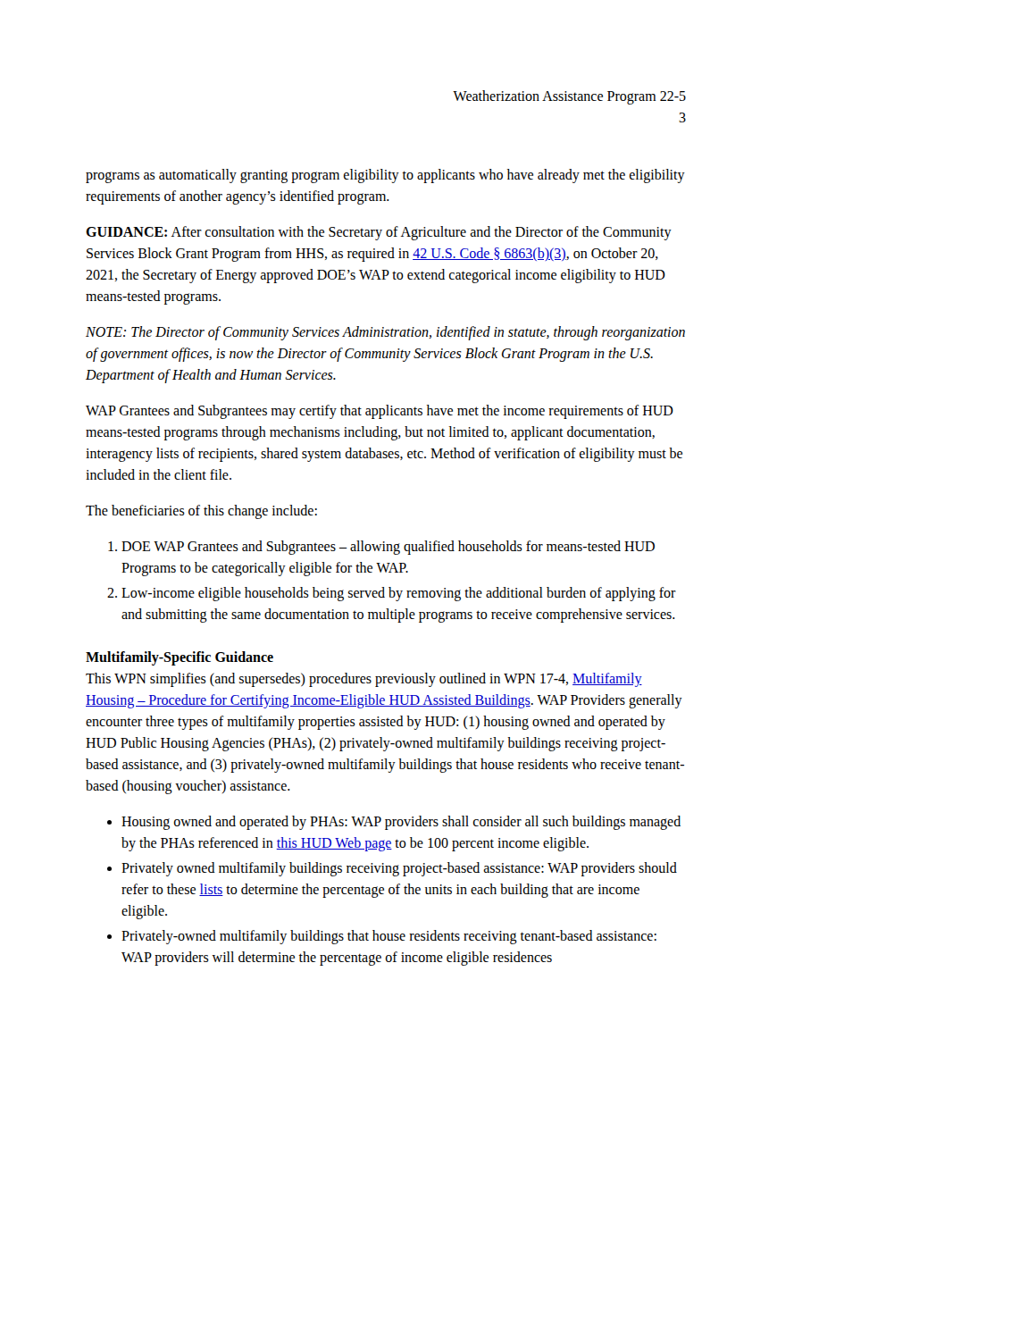Weatherization Assistance Program 22-5 3
programs as automatically granting program eligibility to applicants who have already met the eligibility requirements of another agency’s identified program.
GUIDANCE: After consultation with the Secretary of Agriculture and the Director of the Community Services Block Grant Program from HHS, as required in 42 U.S. Code § 6863(b)(3), on October 20, 2021, the Secretary of Energy approved DOE’s WAP to extend categorical income eligibility to HUD means-tested programs.
NOTE: The Director of Community Services Administration, identified in statute, through reorganization of government offices, is now the Director of Community Services Block Grant Program in the U.S. Department of Health and Human Services.
WAP Grantees and Subgrantees may certify that applicants have met the income requirements of HUD means-tested programs through mechanisms including, but not limited to, applicant documentation, interagency lists of recipients, shared system databases, etc. Method of verification of eligibility must be included in the client file.
The beneficiaries of this change include:
DOE WAP Grantees and Subgrantees – allowing qualified households for means-tested HUD Programs to be categorically eligible for the WAP.
Low-income eligible households being served by removing the additional burden of applying for and submitting the same documentation to multiple programs to receive comprehensive services.
Multifamily-Specific Guidance
This WPN simplifies (and supersedes) procedures previously outlined in WPN 17-4, Multifamily Housing – Procedure for Certifying Income-Eligible HUD Assisted Buildings. WAP Providers generally encounter three types of multifamily properties assisted by HUD: (1) housing owned and operated by HUD Public Housing Agencies (PHAs), (2) privately-owned multifamily buildings receiving project-based assistance, and (3) privately-owned multifamily buildings that house residents who receive tenant-based (housing voucher) assistance.
Housing owned and operated by PHAs: WAP providers shall consider all such buildings managed by the PHAs referenced in this HUD Web page to be 100 percent income eligible.
Privately owned multifamily buildings receiving project-based assistance: WAP providers should refer to these lists to determine the percentage of the units in each building that are income eligible.
Privately-owned multifamily buildings that house residents receiving tenant-based assistance: WAP providers will determine the percentage of income eligible residences